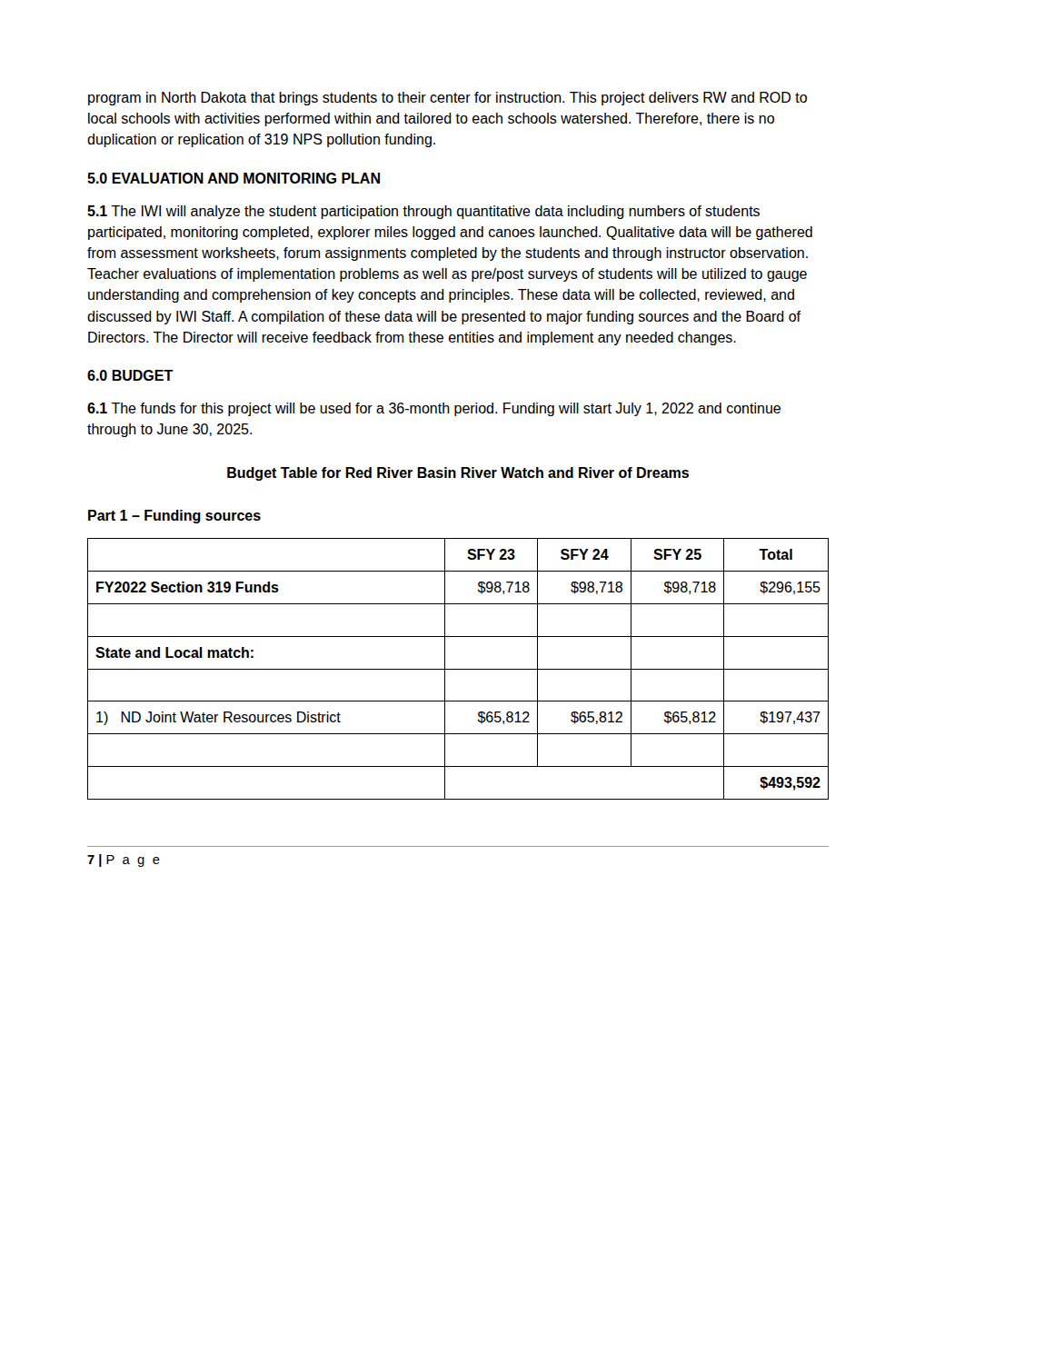program in North Dakota that brings students to their center for instruction. This project delivers RW and ROD to local schools with activities performed within and tailored to each schools watershed. Therefore, there is no duplication or replication of 319 NPS pollution funding.
5.0 EVALUATION AND MONITORING PLAN
5.1 The IWI will analyze the student participation through quantitative data including numbers of students participated, monitoring completed, explorer miles logged and canoes launched. Qualitative data will be gathered from assessment worksheets, forum assignments completed by the students and through instructor observation. Teacher evaluations of implementation problems as well as pre/post surveys of students will be utilized to gauge understanding and comprehension of key concepts and principles. These data will be collected, reviewed, and discussed by IWI Staff. A compilation of these data will be presented to major funding sources and the Board of Directors. The Director will receive feedback from these entities and implement any needed changes.
6.0 BUDGET
6.1 The funds for this project will be used for a 36-month period. Funding will start July 1, 2022 and continue through to June 30, 2025.
Budget Table for Red River Basin River Watch and River of Dreams
Part 1 – Funding sources
| | SFY 23 | SFY 24 | SFY 25 | Total |
| --- | --- | --- | --- | --- |
| FY2022 Section 319 Funds | $98,718 | $98,718 | $98,718 | $296,155 |
| State and Local match: | | | | |
| 1) ND Joint Water Resources District | $65,812 | $65,812 | $65,812 | $197,437 |
| | | $493,592 |
7 | P a g e